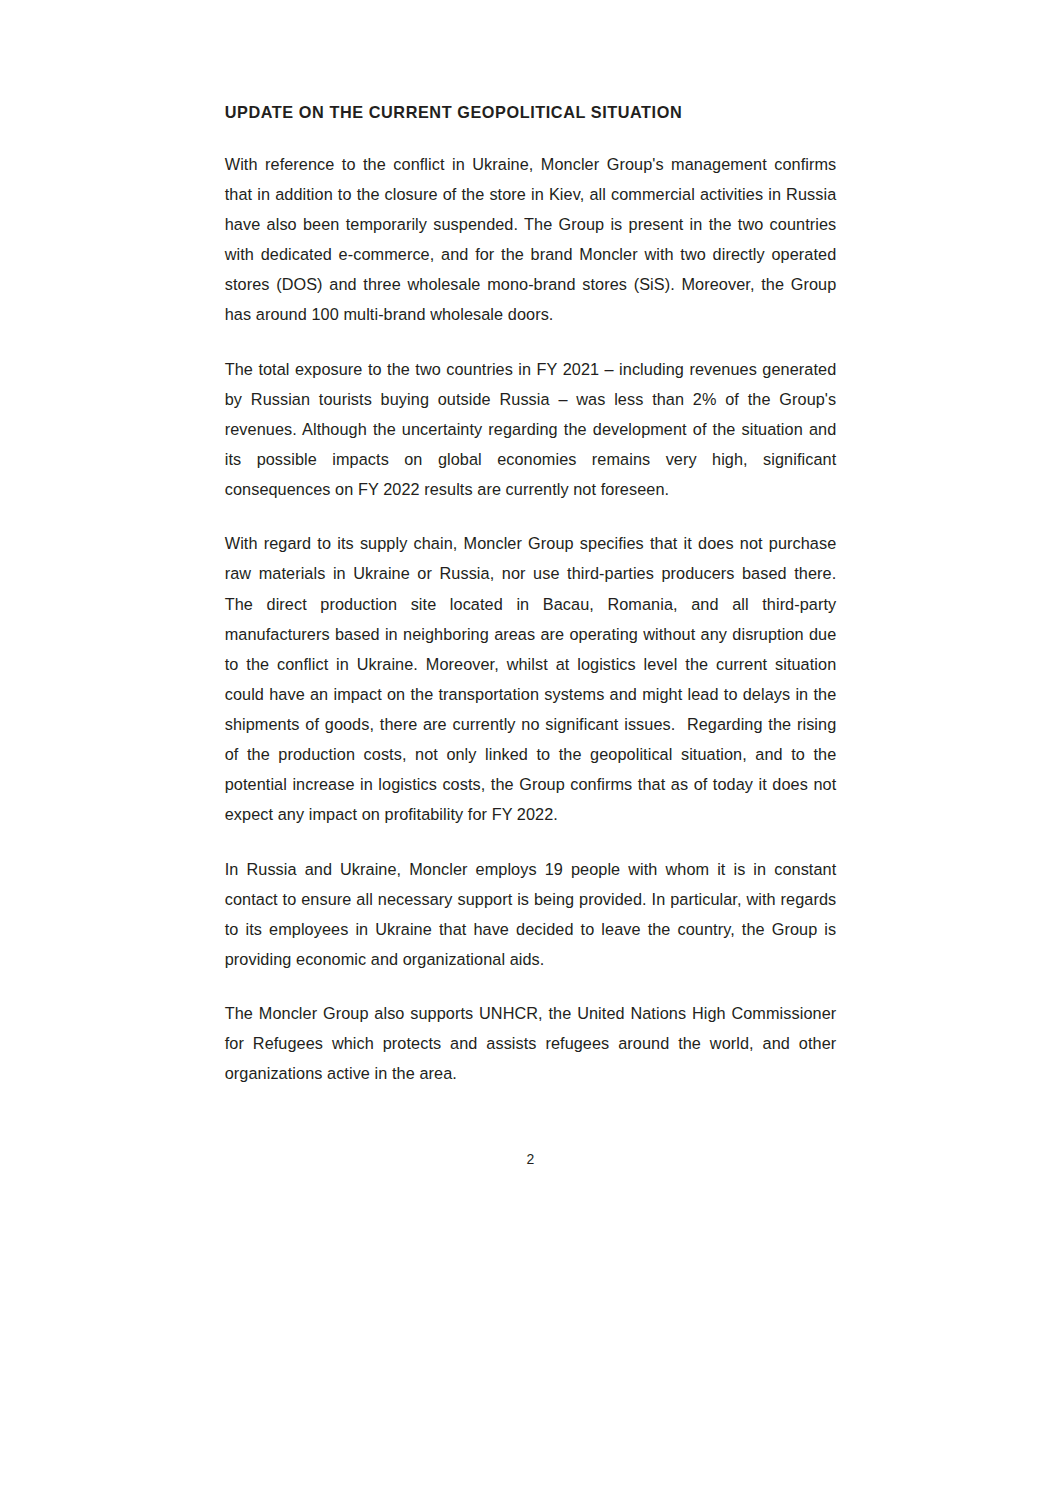UPDATE ON THE CURRENT GEOPOLITICAL SITUATION
With reference to the conflict in Ukraine, Moncler Group's management confirms that in addition to the closure of the store in Kiev, all commercial activities in Russia have also been temporarily suspended. The Group is present in the two countries with dedicated e-commerce, and for the brand Moncler with two directly operated stores (DOS) and three wholesale mono-brand stores (SiS). Moreover, the Group has around 100 multi-brand wholesale doors.
The total exposure to the two countries in FY 2021 – including revenues generated by Russian tourists buying outside Russia – was less than 2% of the Group's revenues. Although the uncertainty regarding the development of the situation and its possible impacts on global economies remains very high, significant consequences on FY 2022 results are currently not foreseen.
With regard to its supply chain, Moncler Group specifies that it does not purchase raw materials in Ukraine or Russia, nor use third-parties producers based there. The direct production site located in Bacau, Romania, and all third-party manufacturers based in neighboring areas are operating without any disruption due to the conflict in Ukraine. Moreover, whilst at logistics level the current situation could have an impact on the transportation systems and might lead to delays in the shipments of goods, there are currently no significant issues. Regarding the rising of the production costs, not only linked to the geopolitical situation, and to the potential increase in logistics costs, the Group confirms that as of today it does not expect any impact on profitability for FY 2022.
In Russia and Ukraine, Moncler employs 19 people with whom it is in constant contact to ensure all necessary support is being provided. In particular, with regards to its employees in Ukraine that have decided to leave the country, the Group is providing economic and organizational aids.
The Moncler Group also supports UNHCR, the United Nations High Commissioner for Refugees which protects and assists refugees around the world, and other organizations active in the area.
2